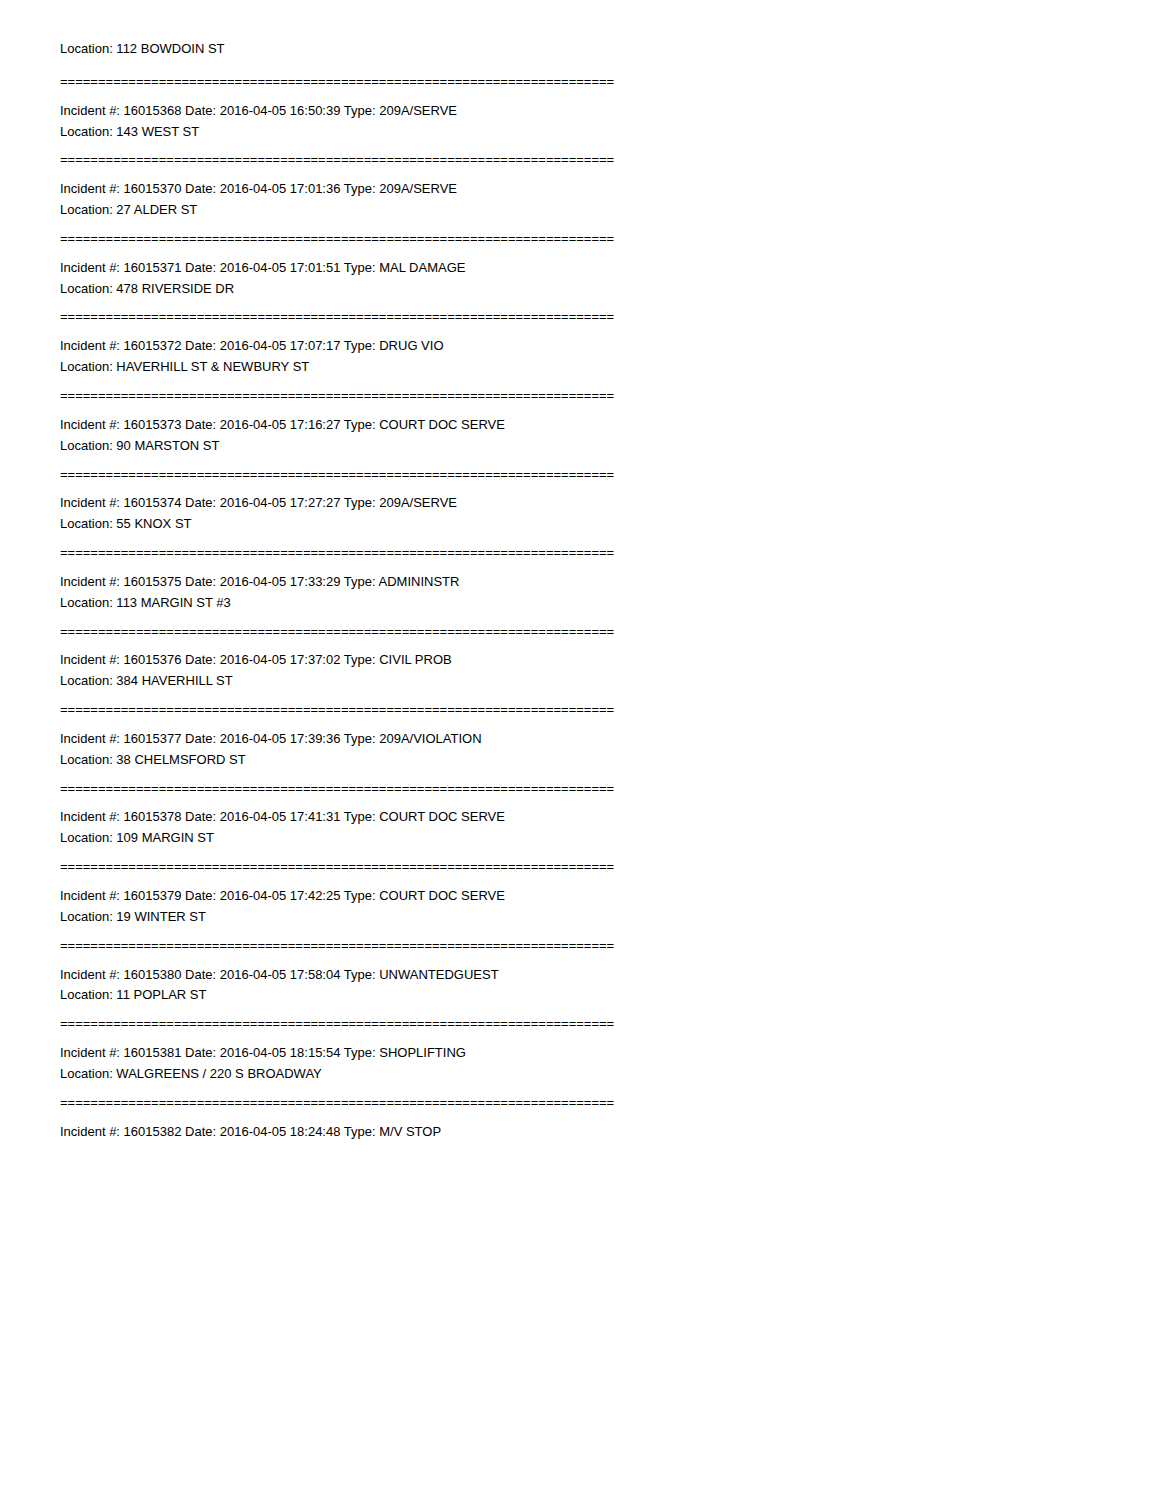Location: 112 BOWDOIN ST
=========================================================================
Incident #: 16015368 Date: 2016-04-05 16:50:39 Type: 209A/SERVE
Location: 143 WEST ST
=========================================================================
Incident #: 16015370 Date: 2016-04-05 17:01:36 Type: 209A/SERVE
Location: 27 ALDER ST
=========================================================================
Incident #: 16015371 Date: 2016-04-05 17:01:51 Type: MAL DAMAGE
Location: 478 RIVERSIDE DR
=========================================================================
Incident #: 16015372 Date: 2016-04-05 17:07:17 Type: DRUG VIO
Location: HAVERHILL ST & NEWBURY ST
=========================================================================
Incident #: 16015373 Date: 2016-04-05 17:16:27 Type: COURT DOC SERVE
Location: 90 MARSTON ST
=========================================================================
Incident #: 16015374 Date: 2016-04-05 17:27:27 Type: 209A/SERVE
Location: 55 KNOX ST
=========================================================================
Incident #: 16015375 Date: 2016-04-05 17:33:29 Type: ADMININSTR
Location: 113 MARGIN ST #3
=========================================================================
Incident #: 16015376 Date: 2016-04-05 17:37:02 Type: CIVIL PROB
Location: 384 HAVERHILL ST
=========================================================================
Incident #: 16015377 Date: 2016-04-05 17:39:36 Type: 209A/VIOLATION
Location: 38 CHELMSFORD ST
=========================================================================
Incident #: 16015378 Date: 2016-04-05 17:41:31 Type: COURT DOC SERVE
Location: 109 MARGIN ST
=========================================================================
Incident #: 16015379 Date: 2016-04-05 17:42:25 Type: COURT DOC SERVE
Location: 19 WINTER ST
=========================================================================
Incident #: 16015380 Date: 2016-04-05 17:58:04 Type: UNWANTEDGUEST
Location: 11 POPLAR ST
=========================================================================
Incident #: 16015381 Date: 2016-04-05 18:15:54 Type: SHOPLIFTING
Location: WALGREENS / 220 S BROADWAY
=========================================================================
Incident #: 16015382 Date: 2016-04-05 18:24:48 Type: M/V STOP